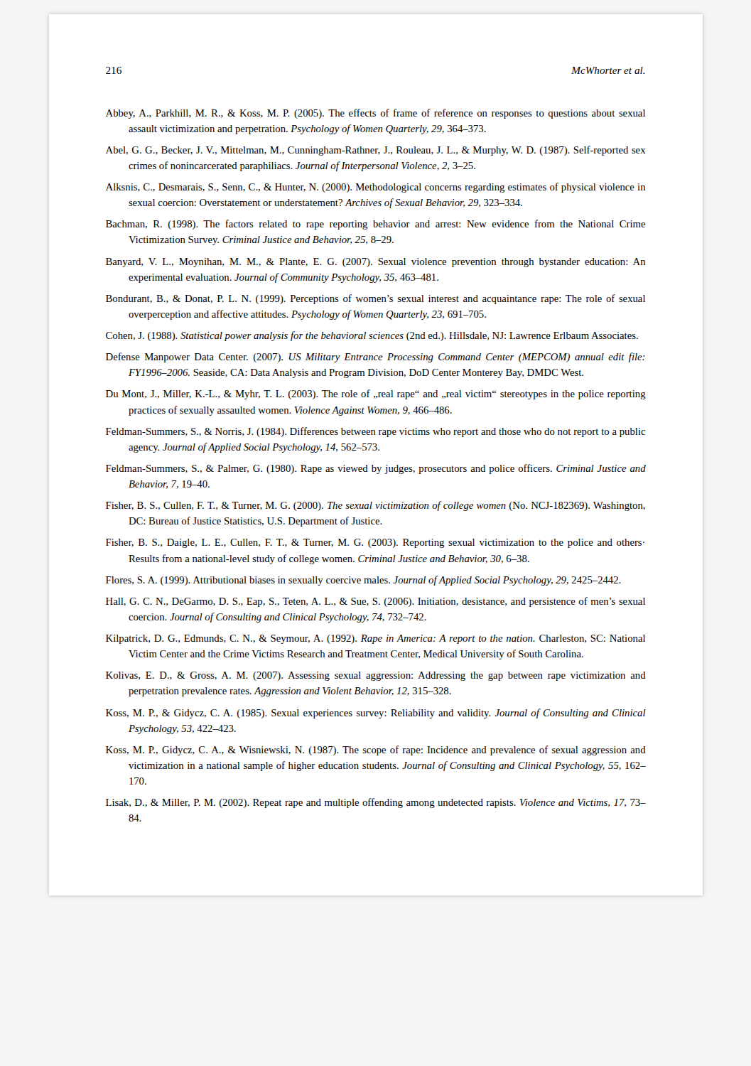216 McWhorter et al.
Abbey, A., Parkhill, M. R., & Koss, M. P. (2005). The effects of frame of reference on responses to questions about sexual assault victimization and perpetration. Psychology of Women Quarterly, 29, 364–373.
Abel, G. G., Becker, J. V., Mittelman, M., Cunningham-Rathner, J., Rouleau, J. L., & Murphy, W. D. (1987). Self-reported sex crimes of nonincarcerated paraphiliacs. Journal of Interpersonal Violence, 2, 3–25.
Alksnis, C., Desmarais, S., Senn, C., & Hunter, N. (2000). Methodological concerns regarding estimates of physical violence in sexual coercion: Overstatement or understatement? Archives of Sexual Behavior, 29, 323–334.
Bachman, R. (1998). The factors related to rape reporting behavior and arrest: New evidence from the National Crime Victimization Survey. Criminal Justice and Behavior, 25, 8–29.
Banyard, V. L., Moynihan, M. M., & Plante, E. G. (2007). Sexual violence prevention through bystander education: An experimental evaluation. Journal of Community Psychology, 35, 463–481.
Bondurant, B., & Donat, P. L. N. (1999). Perceptions of women’s sexual interest and acquaintance rape: The role of sexual overperception and affective attitudes. Psychology of Women Quarterly, 23, 691–705.
Cohen, J. (1988). Statistical power analysis for the behavioral sciences (2nd ed.). Hillsdale, NJ: Lawrence Erlbaum Associates.
Defense Manpower Data Center. (2007). US Military Entrance Processing Command Center (MEPCOM) annual edit file: FY1996–2006. Seaside, CA: Data Analysis and Program Division, DoD Center Monterey Bay, DMDC West.
Du Mont, J., Miller, K.-L., & Myhr, T. L. (2003). The role of „real rape“ and „real victim“ stereotypes in the police reporting practices of sexually assaulted women. Violence Against Women, 9, 466–486.
Feldman-Summers, S., & Norris, J. (1984). Differences between rape victims who report and those who do not report to a public agency. Journal of Applied Social Psychology, 14, 562–573.
Feldman-Summers, S., & Palmer, G. (1980). Rape as viewed by judges, prosecutors and police officers. Criminal Justice and Behavior, 7, 19–40.
Fisher, B. S., Cullen, F. T., & Turner, M. G. (2000). The sexual victimization of college women (No. NCJ-182369). Washington, DC: Bureau of Justice Statistics, U.S. Department of Justice.
Fisher, B. S., Daigle, L. E., Cullen, F. T., & Turner, M. G. (2003). Reporting sexual victimization to the police and others· Results from a national-level study of college women. Criminal Justice and Behavior, 30, 6–38.
Flores, S. A. (1999). Attributional biases in sexually coercive males. Journal of Applied Social Psychology, 29, 2425–2442.
Hall, G. C. N., DeGarmo, D. S., Eap, S., Teten, A. L., & Sue, S. (2006). Initiation, desistance, and persistence of men’s sexual coercion. Journal of Consulting and Clinical Psychology, 74, 732–742.
Kilpatrick, D. G., Edmunds, C. N., & Seymour, A. (1992). Rape in America: A report to the nation. Charleston, SC: National Victim Center and the Crime Victims Research and Treatment Center, Medical University of South Carolina.
Kolivas, E. D., & Gross, A. M. (2007). Assessing sexual aggression: Addressing the gap between rape victimization and perpetration prevalence rates. Aggression and Violent Behavior, 12, 315–328.
Koss, M. P., & Gidycz, C. A. (1985). Sexual experiences survey: Reliability and validity. Journal of Consulting and Clinical Psychology, 53, 422–423.
Koss, M. P., Gidycz, C. A., & Wisniewski, N. (1987). The scope of rape: Incidence and prevalence of sexual aggression and victimization in a national sample of higher education students. Journal of Consulting and Clinical Psychology, 55, 162–170.
Lisak, D., & Miller, P. M. (2002). Repeat rape and multiple offending among undetected rapists. Violence and Victims, 17, 73–84.